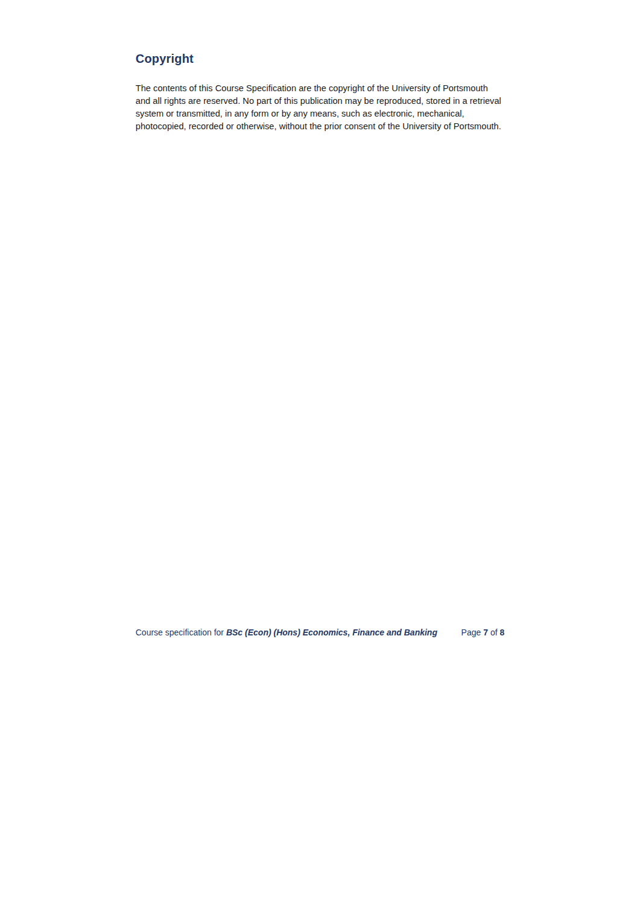Copyright
The contents of this Course Specification are the copyright of the University of Portsmouth and all rights are reserved. No part of this publication may be reproduced, stored in a retrieval system or transmitted, in any form or by any means, such as electronic, mechanical, photocopied, recorded or otherwise, without the prior consent of the University of Portsmouth.
Course specification for BSc (Econ) (Hons) Economics, Finance and Banking
Page 7 of 8